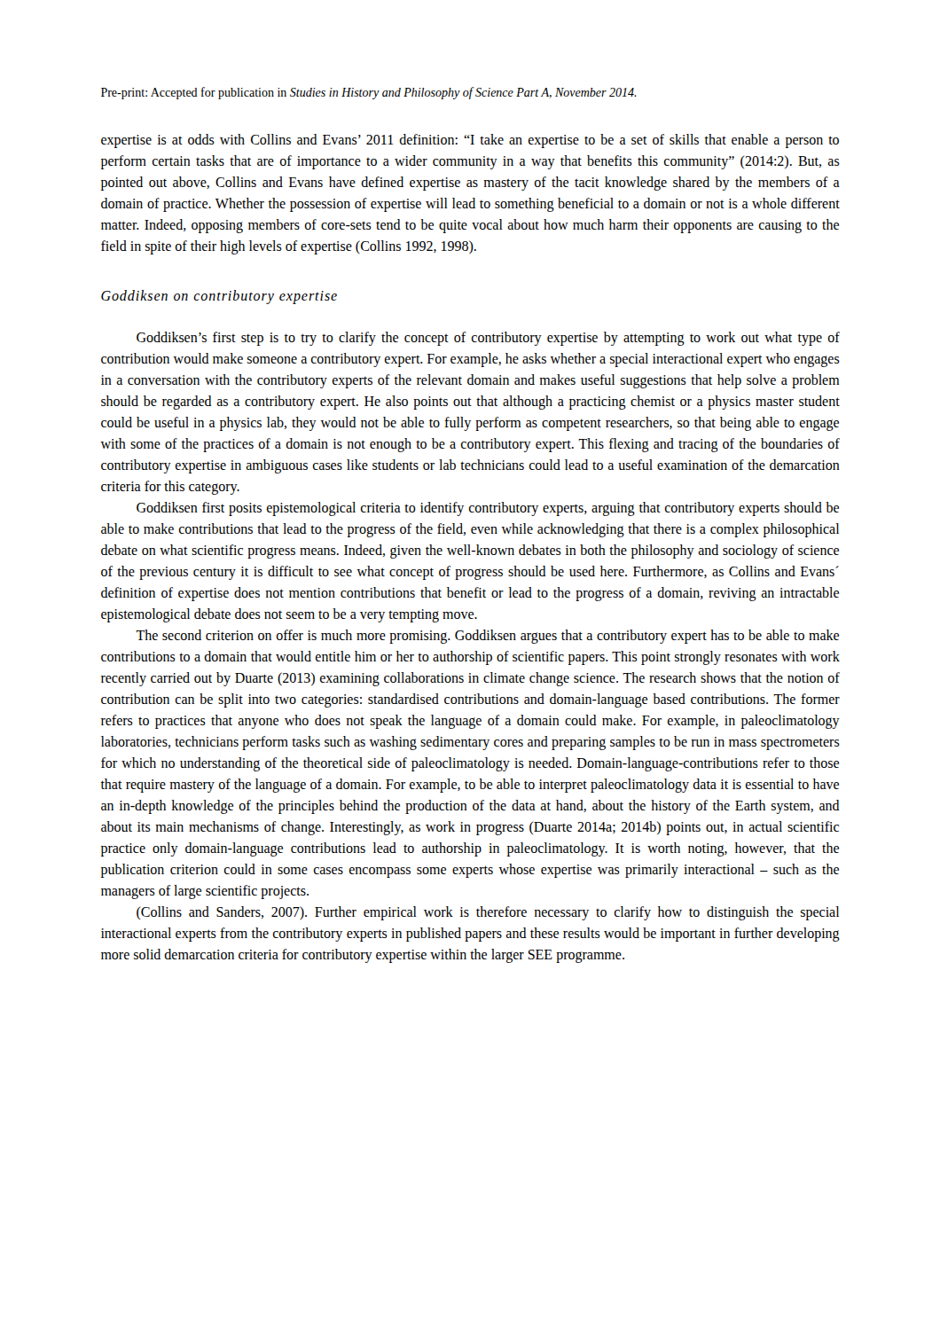Pre-print: Accepted for publication in Studies in History and Philosophy of Science Part A, November 2014.
expertise is at odds with Collins and Evans’ 2011 definition: “I take an expertise to be a set of skills that enable a person to perform certain tasks that are of importance to a wider community in a way that benefits this community” (2014:2). But, as pointed out above, Collins and Evans have defined expertise as mastery of the tacit knowledge shared by the members of a domain of practice. Whether the possession of expertise will lead to something beneficial to a domain or not is a whole different matter. Indeed, opposing members of core-sets tend to be quite vocal about how much harm their opponents are causing to the field in spite of their high levels of expertise (Collins 1992, 1998).
Goddiksen on contributory expertise
Goddiksen’s first step is to try to clarify the concept of contributory expertise by attempting to work out what type of contribution would make someone a contributory expert. For example, he asks whether a special interactional expert who engages in a conversation with the contributory experts of the relevant domain and makes useful suggestions that help solve a problem should be regarded as a contributory expert. He also points out that although a practicing chemist or a physics master student could be useful in a physics lab, they would not be able to fully perform as competent researchers, so that being able to engage with some of the practices of a domain is not enough to be a contributory expert. This flexing and tracing of the boundaries of contributory expertise in ambiguous cases like students or lab technicians could lead to a useful examination of the demarcation criteria for this category.
Goddiksen first posits epistemological criteria to identify contributory experts, arguing that contributory experts should be able to make contributions that lead to the progress of the field, even while acknowledging that there is a complex philosophical debate on what scientific progress means. Indeed, given the well-known debates in both the philosophy and sociology of science of the previous century it is difficult to see what concept of progress should be used here. Furthermore, as Collins and Evans´ definition of expertise does not mention contributions that benefit or lead to the progress of a domain, reviving an intractable epistemological debate does not seem to be a very tempting move.
The second criterion on offer is much more promising. Goddiksen argues that a contributory expert has to be able to make contributions to a domain that would entitle him or her to authorship of scientific papers. This point strongly resonates with work recently carried out by Duarte (2013) examining collaborations in climate change science. The research shows that the notion of contribution can be split into two categories: standardised contributions and domain-language based contributions. The former refers to practices that anyone who does not speak the language of a domain could make. For example, in paleoclimatology laboratories, technicians perform tasks such as washing sedimentary cores and preparing samples to be run in mass spectrometers for which no understanding of the theoretical side of paleoclimatology is needed. Domain-language-contributions refer to those that require mastery of the language of a domain. For example, to be able to interpret paleoclimatology data it is essential to have an in-depth knowledge of the principles behind the production of the data at hand, about the history of the Earth system, and about its main mechanisms of change. Interestingly, as work in progress (Duarte 2014a; 2014b) points out, in actual scientific practice only domain-language contributions lead to authorship in paleoclimatology. It is worth noting, however, that the publication criterion could in some cases encompass some experts whose expertise was primarily interactional – such as the managers of large scientific projects.
(Collins and Sanders, 2007). Further empirical work is therefore necessary to clarify how to distinguish the special interactional experts from the contributory experts in published papers and these results would be important in further developing more solid demarcation criteria for contributory expertise within the larger SEE programme.